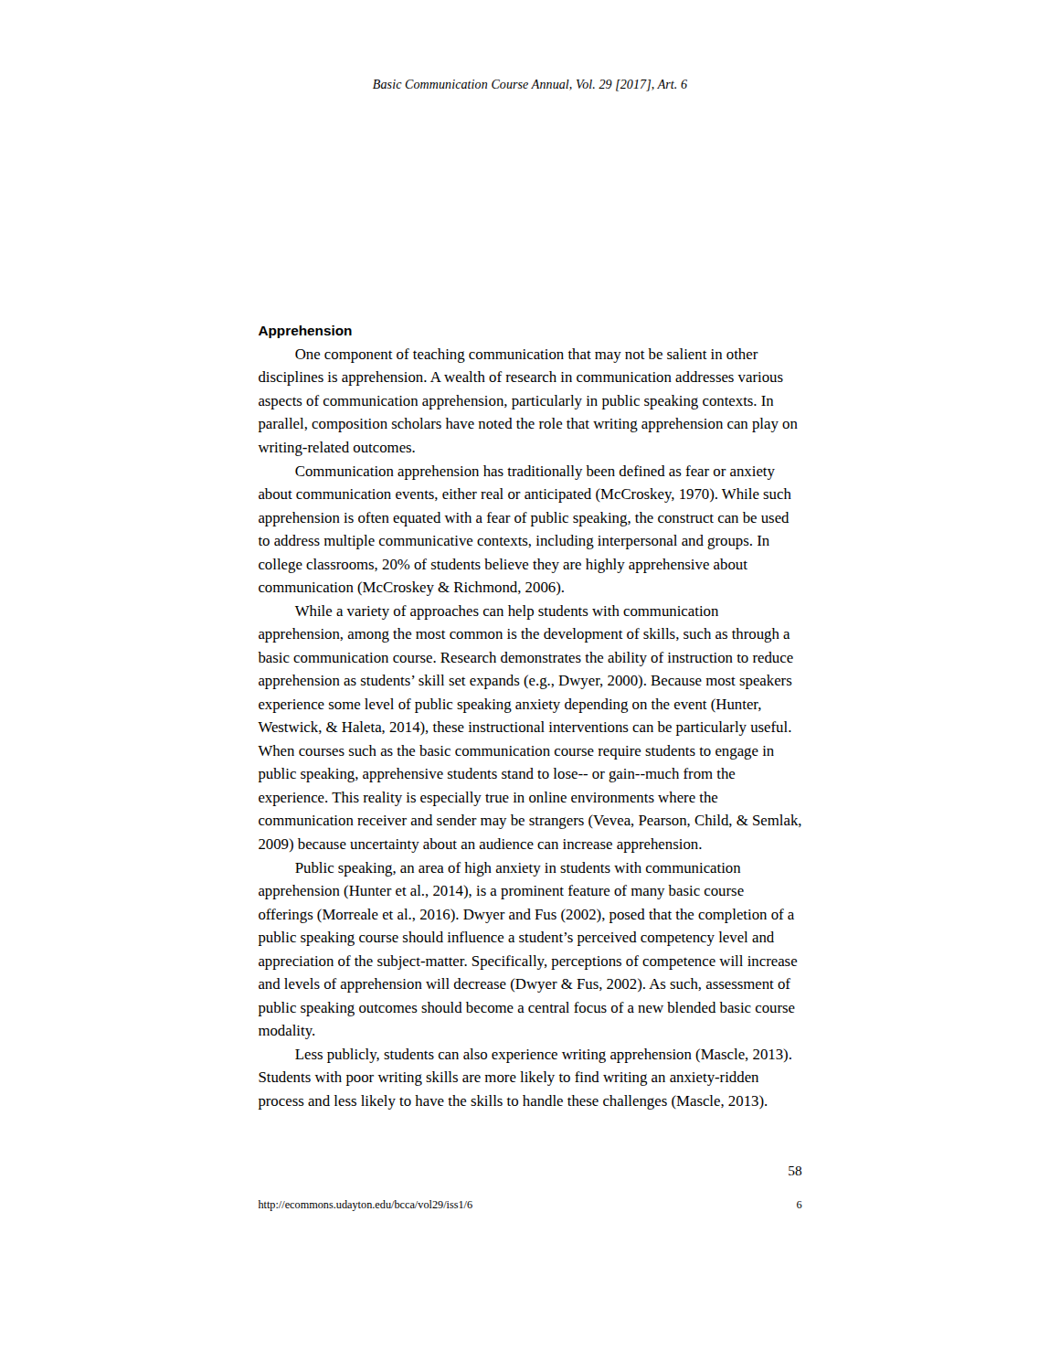Basic Communication Course Annual, Vol. 29 [2017], Art. 6
Apprehension
One component of teaching communication that may not be salient in other disciplines is apprehension. A wealth of research in communication addresses various aspects of communication apprehension, particularly in public speaking contexts. In parallel, composition scholars have noted the role that writing apprehension can play on writing-related outcomes.
Communication apprehension has traditionally been defined as fear or anxiety about communication events, either real or anticipated (McCroskey, 1970). While such apprehension is often equated with a fear of public speaking, the construct can be used to address multiple communicative contexts, including interpersonal and groups. In college classrooms, 20% of students believe they are highly apprehensive about communication (McCroskey & Richmond, 2006).
While a variety of approaches can help students with communication apprehension, among the most common is the development of skills, such as through a basic communication course. Research demonstrates the ability of instruction to reduce apprehension as students’ skill set expands (e.g., Dwyer, 2000). Because most speakers experience some level of public speaking anxiety depending on the event (Hunter, Westwick, & Haleta, 2014), these instructional interventions can be particularly useful. When courses such as the basic communication course require students to engage in public speaking, apprehensive students stand to lose-- or gain--much from the experience. This reality is especially true in online environments where the communication receiver and sender may be strangers (Vevea, Pearson, Child, & Semlak, 2009) because uncertainty about an audience can increase apprehension.
Public speaking, an area of high anxiety in students with communication apprehension (Hunter et al., 2014), is a prominent feature of many basic course offerings (Morreale et al., 2016). Dwyer and Fus (2002), posed that the completion of a public speaking course should influence a student’s perceived competency level and appreciation of the subject-matter. Specifically, perceptions of competence will increase and levels of apprehension will decrease (Dwyer & Fus, 2002). As such, assessment of public speaking outcomes should become a central focus of a new blended basic course modality.
Less publicly, students can also experience writing apprehension (Mascle, 2013). Students with poor writing skills are more likely to find writing an anxiety-ridden process and less likely to have the skills to handle these challenges (Mascle, 2013).
58
http://ecommons.udayton.edu/bcca/vol29/iss1/6
6